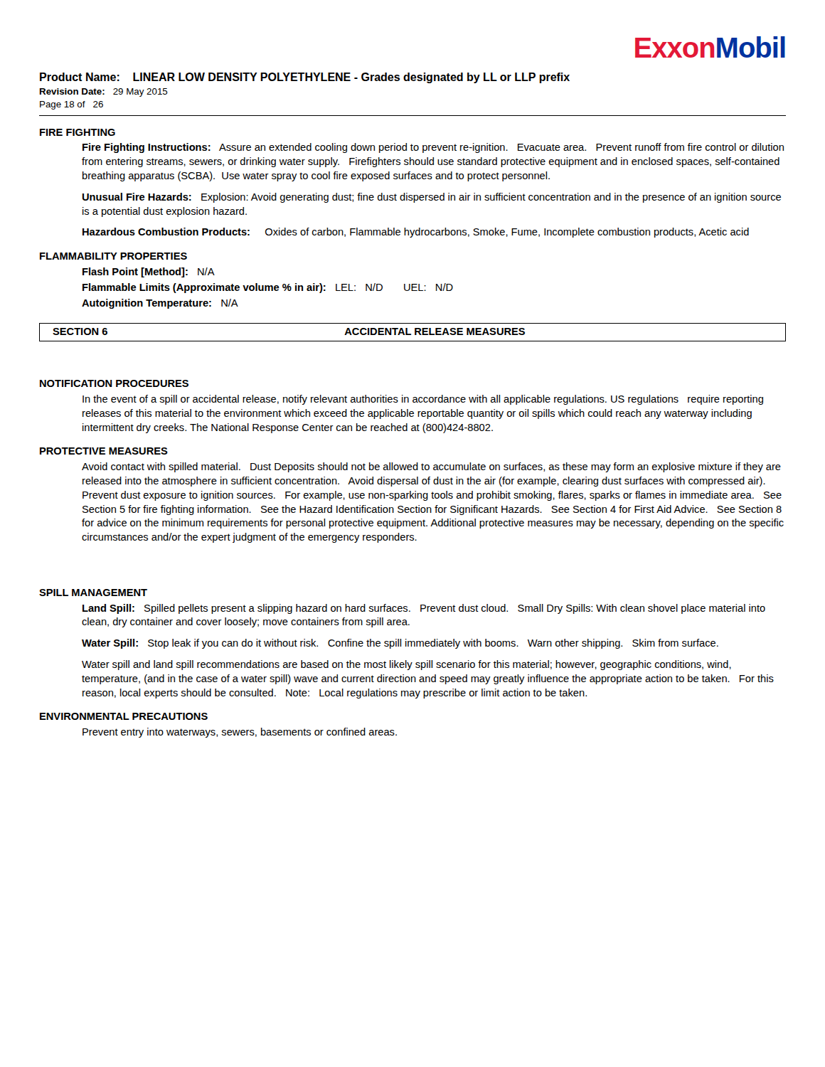Exxon Mobil
Product Name: LINEAR LOW DENSITY POLYETHYLENE - Grades designated by LL or LLP prefix
Revision Date: 29 May 2015
Page 18 of 26
FIRE FIGHTING
Fire Fighting Instructions: Assure an extended cooling down period to prevent re-ignition. Evacuate area. Prevent runoff from fire control or dilution from entering streams, sewers, or drinking water supply. Firefighters should use standard protective equipment and in enclosed spaces, self-contained breathing apparatus (SCBA). Use water spray to cool fire exposed surfaces and to protect personnel.
Unusual Fire Hazards: Explosion: Avoid generating dust; fine dust dispersed in air in sufficient concentration and in the presence of an ignition source is a potential dust explosion hazard.
Hazardous Combustion Products: Oxides of carbon, Flammable hydrocarbons, Smoke, Fume, Incomplete combustion products, Acetic acid
FLAMMABILITY PROPERTIES
Flash Point [Method]: N/A
Flammable Limits (Approximate volume % in air): LEL: N/D UEL: N/D
Autoignition Temperature: N/A
SECTION 6
ACCIDENTAL RELEASE MEASURES
NOTIFICATION PROCEDURES
In the event of a spill or accidental release, notify relevant authorities in accordance with all applicable regulations. US regulations require reporting releases of this material to the environment which exceed the applicable reportable quantity or oil spills which could reach any waterway including intermittent dry creeks. The National Response Center can be reached at (800)424-8802.
PROTECTIVE MEASURES
Avoid contact with spilled material. Dust Deposits should not be allowed to accumulate on surfaces, as these may form an explosive mixture if they are released into the atmosphere in sufficient concentration. Avoid dispersal of dust in the air (for example, clearing dust surfaces with compressed air). Prevent dust exposure to ignition sources. For example, use non-sparking tools and prohibit smoking, flares, sparks or flames in immediate area. See Section 5 for fire fighting information. See the Hazard Identification Section for Significant Hazards. See Section 4 for First Aid Advice. See Section 8 for advice on the minimum requirements for personal protective equipment. Additional protective measures may be necessary, depending on the specific circumstances and/or the expert judgment of the emergency responders.
SPILL MANAGEMENT
Land Spill: Spilled pellets present a slipping hazard on hard surfaces. Prevent dust cloud. Small Dry Spills: With clean shovel place material into clean, dry container and cover loosely; move containers from spill area.
Water Spill: Stop leak if you can do it without risk. Confine the spill immediately with booms. Warn other shipping. Skim from surface.
Water spill and land spill recommendations are based on the most likely spill scenario for this material; however, geographic conditions, wind, temperature, (and in the case of a water spill) wave and current direction and speed may greatly influence the appropriate action to be taken. For this reason, local experts should be consulted. Note: Local regulations may prescribe or limit action to be taken.
ENVIRONMENTAL PRECAUTIONS
Prevent entry into waterways, sewers, basements or confined areas.